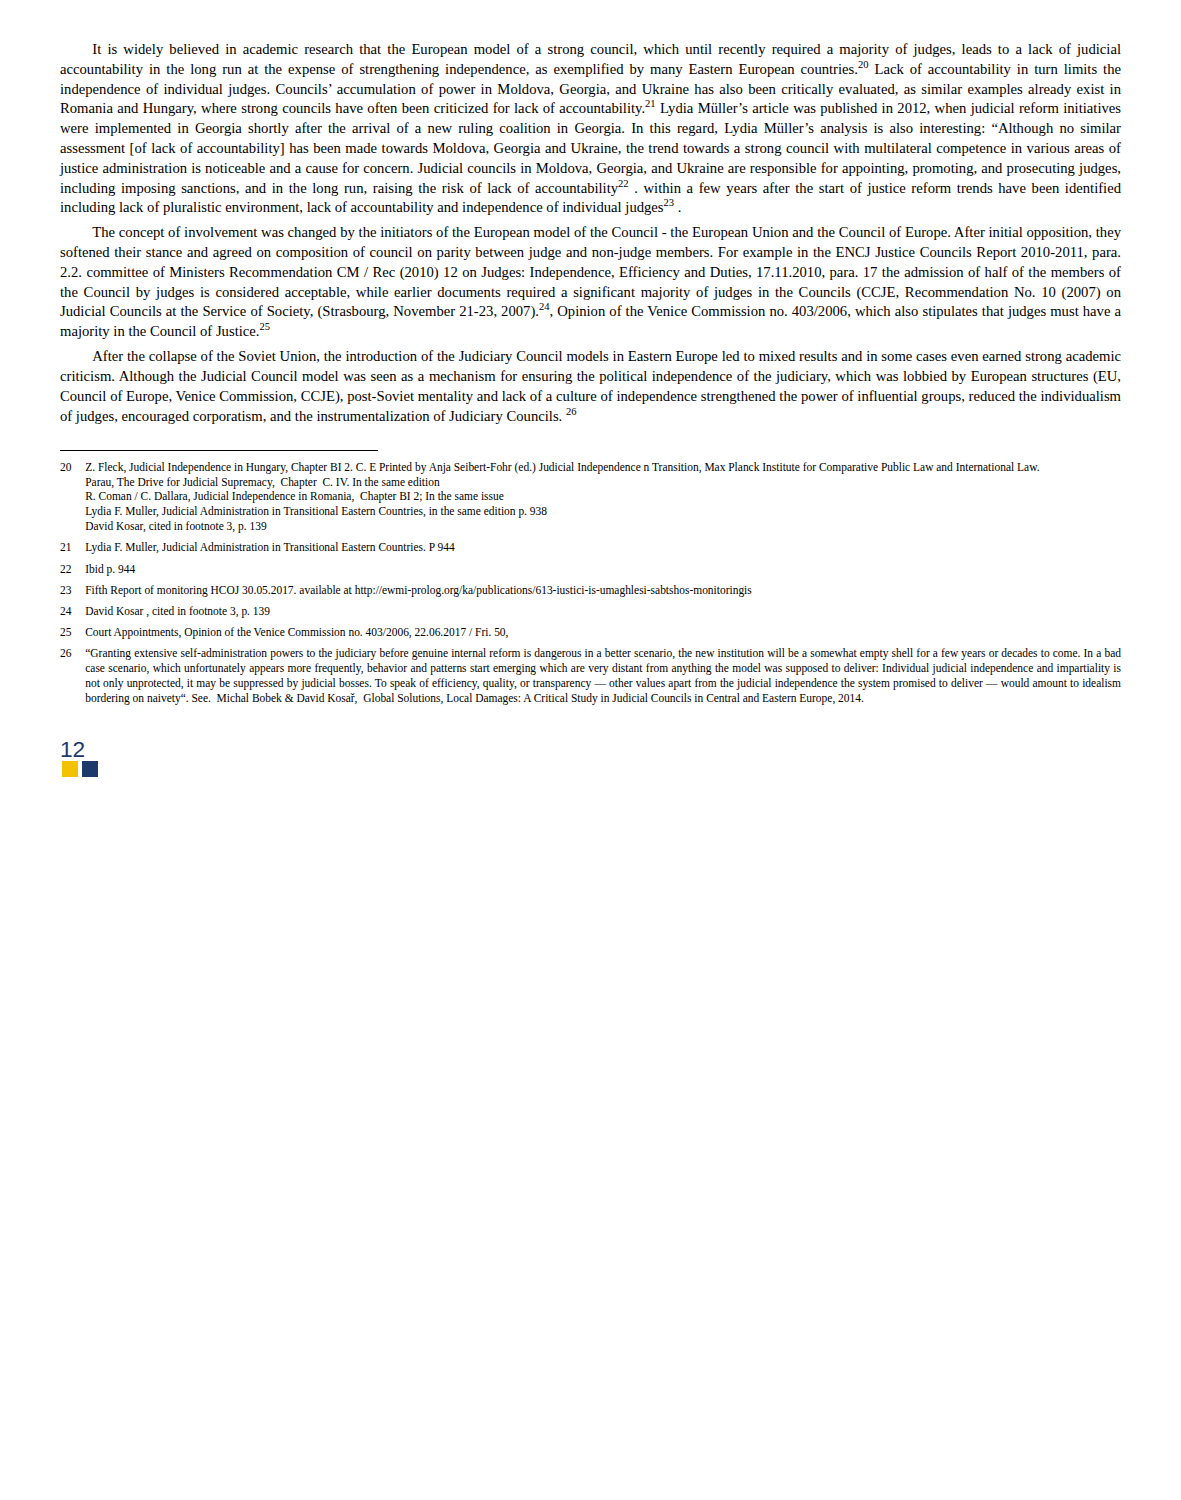It is widely believed in academic research that the European model of a strong council, which until recently required a majority of judges, leads to a lack of judicial accountability in the long run at the expense of strengthening independence, as exemplified by many Eastern European countries.20 Lack of accountability in turn limits the independence of individual judges. Councils’ accumulation of power in Moldova, Georgia, and Ukraine has also been critically evaluated, as similar examples already exist in Romania and Hungary, where strong councils have often been criticized for lack of accountability.21 Lydia Müller’s article was published in 2012, when judicial reform initiatives were implemented in Georgia shortly after the arrival of a new ruling coalition in Georgia. In this regard, Lydia Müller’s analysis is also interesting: “Although no similar assessment [of lack of accountability] has been made towards Moldova, Georgia and Ukraine, the trend towards a strong council with multilateral competence in various areas of justice administration is noticeable and a cause for concern. Judicial councils in Moldova, Georgia, and Ukraine are responsible for appointing, promoting, and prosecuting judges, including imposing sanctions, and in the long run, raising the risk of lack of accountability22 . within a few years after the start of justice reform trends have been identified including lack of pluralistic environment, lack of accountability and independence of individual judges23 .
The concept of involvement was changed by the initiators of the European model of the Council - the European Union and the Council of Europe. After initial opposition, they softened their stance and agreed on composition of council on parity between judge and non-judge members. For example in the ENCJ Justice Councils Report 2010-2011, para. 2.2. committee of Ministers Recommendation CM / Rec (2010) 12 on Judges: Independence, Efficiency and Duties, 17.11.2010, para. 17 the admission of half of the members of the Council by judges is considered acceptable, while earlier documents required a significant majority of judges in the Councils (CCJE, Recommendation No. 10 (2007) on Judicial Councils at the Service of Society, (Strasbourg, November 21-23, 2007).24, Opinion of the Venice Commission no. 403/2006, which also stipulates that judges must have a majority in the Council of Justice.25
After the collapse of the Soviet Union, the introduction of the Judiciary Council models in Eastern Europe led to mixed results and in some cases even earned strong academic criticism. Although the Judicial Council model was seen as a mechanism for ensuring the political independence of the judiciary, which was lobbied by European structures (EU, Council of Europe, Venice Commission, CCJE), post-Soviet mentality and lack of a culture of independence strengthened the power of influential groups, reduced the individualism of judges, encouraged corporatism, and the instrumentalization of Judiciary Councils. 26
20
Z. Fleck, Judicial Independence in Hungary, Chapter BI 2. C. E Printed by Anja Seibert-Fohr (ed.) Judicial Independence n Transition, Max Planck Institute for Comparative Public Law and International Law. Parau, The Drive for Judicial Supremacy, Chapter C. IV. In the same edition R. Coman / C. Dallara, Judicial Independence in Romania, Chapter BI 2; In the same issue Lydia F. Muller, Judicial Administration in Transitional Eastern Countries, in the same edition p. 938 David Kosar, cited in footnote 3, p. 139
21
Lydia F. Muller, Judicial Administration in Transitional Eastern Countries. P 944
22
Ibid p. 944
23
Fifth Report of monitoring HCOJ 30.05.2017. available at http://ewmi-prolog.org/ka/publications/613-iustici-is-umaghlesi-sabtshos-monitoringis
24
David Kosar , cited in footnote 3, p. 139
25
Court Appointments, Opinion of the Venice Commission no. 403/2006, 22.06.2017 / Fri. 50,
26
“Granting extensive self-administration powers to the judiciary before genuine internal reform is dangerous in a better scenario, the new institution will be a somewhat empty shell for a few years or decades to come. In a bad case scenario, which unfortunately appears more frequently, behavior and patterns start emerging which are very distant from anything the model was supposed to deliver: Individual judicial independence and impartiality is not only unprotected, it may be suppressed by judicial bosses. To speak of efficiency, quality, or transparency — other values apart from the judicial independence the system promised to deliver — would amount to idealism bordering on naivety“. See. Michal Bobek & David Kosař, Global Solutions, Local Damages: A Critical Study in Judicial Councils in Central and Eastern Europe, 2014.
12